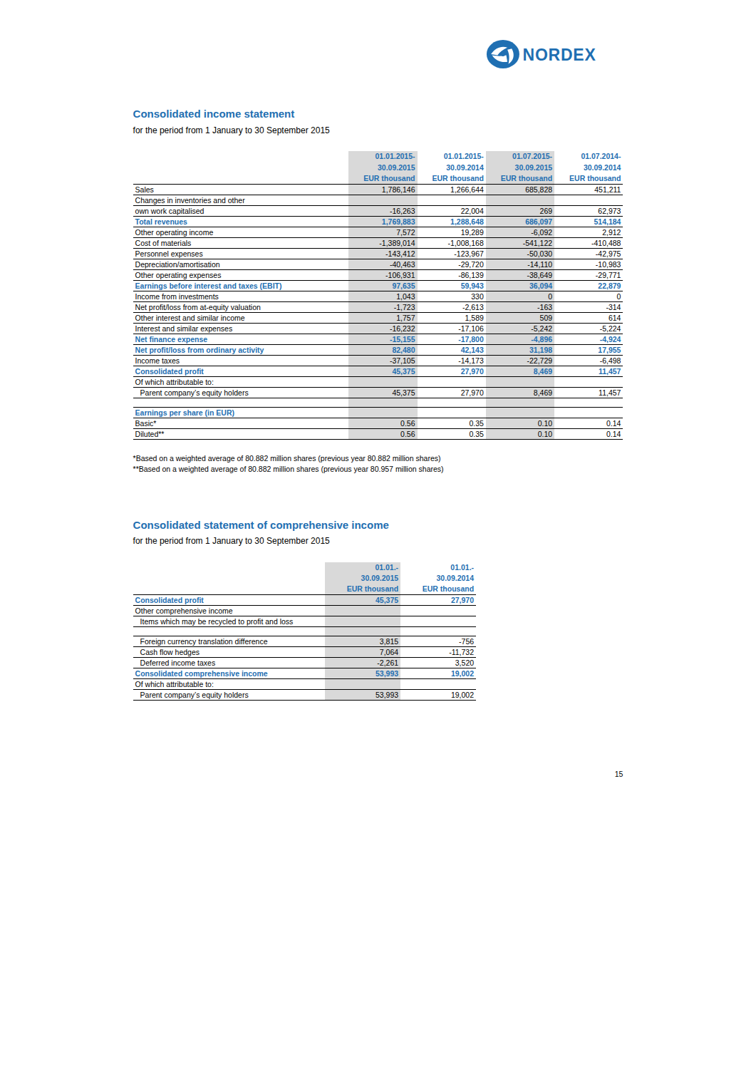NORDEX
Consolidated income statement
for the period from 1 January to 30 September 2015
| | 01.01.2015- | 01.01.2015- | 01.07.2015- | 01.07.2014- |
| --- | --- | --- | --- | --- |
| | 30.09.2015 | 30.09.2014 | 30.09.2015 | 30.09.2014 |
| | EUR thousand | EUR thousand | EUR thousand | EUR thousand |
| Sales | 1,786,146 | 1,266,644 | 685,828 | 451,211 |
| Changes in inventories and other | | | | |
| own work capitalised | -16,263 | 22,004 | 269 | 62,973 |
| Total revenues | 1,769,883 | 1,288,648 | 686,097 | 514,184 |
| Other operating income | 7,572 | 19,289 | -6,092 | 2,912 |
| Cost of materials | -1,389,014 | -1,008,168 | -541,122 | -410,488 |
| Personnel expenses | -143,412 | -123,967 | -50,030 | -42,975 |
| Depreciation/amortisation | -40,463 | -29,720 | -14,110 | -10,983 |
| Other operating expenses | -106,931 | -86,139 | -38,649 | -29,771 |
| Earnings before interest and taxes (EBIT) | 97,635 | 59,943 | 36,094 | 22,879 |
| Income from investments | 1,043 | 330 | 0 | 0 |
| Net profit/loss from at-equity valuation | -1,723 | -2,613 | -163 | -314 |
| Other interest and similar income | 1,757 | 1,589 | 509 | 614 |
| Interest and similar expenses | -16,232 | -17,106 | -5,242 | -5,224 |
| Net finance expense | -15,155 | -17,800 | -4,896 | -4,924 |
| Net profit/loss from ordinary activity | 82,480 | 42,143 | 31,198 | 17,955 |
| Income taxes | -37,105 | -14,173 | -22,729 | -6,498 |
| Consolidated profit | 45,375 | 27,970 | 8,469 | 11,457 |
| Of which attributable to: | | | | |
| Parent company’s equity holders | 45,375 | 27,970 | 8,469 | 11,457 |
| Earnings per share (in EUR) | | | | |
| Basic* | 0.56 | 0.35 | 0.10 | 0.14 |
| Diluted** | 0.56 | 0.35 | 0.10 | 0.14 |
*Based on a weighted average of 80.882 million shares (previous year 80.882 million shares)
**Based on a weighted average of 80.882 million shares (previous year 80.957 million shares)
Consolidated statement of comprehensive income
for the period from 1 January to 30 September 2015
| | 01.01.- | 01.01.- |
| --- | --- | --- |
| | 30.09.2015 | 30.09.2014 |
| | EUR thousand | EUR thousand |
| Consolidated profit | 45,375 | 27,970 |
| Other comprehensive income | | |
| Items which may be recycled to profit and loss | | |
| Foreign currency translation difference | 3,815 | -756 |
| Cash flow hedges | 7,064 | -11,732 |
| Deferred income taxes | -2,261 | 3,520 |
| Consolidated comprehensive income | 53,993 | 19,002 |
| Of which attributable to: | | |
| Parent company’s equity holders | 53,993 | 19,002 |
15